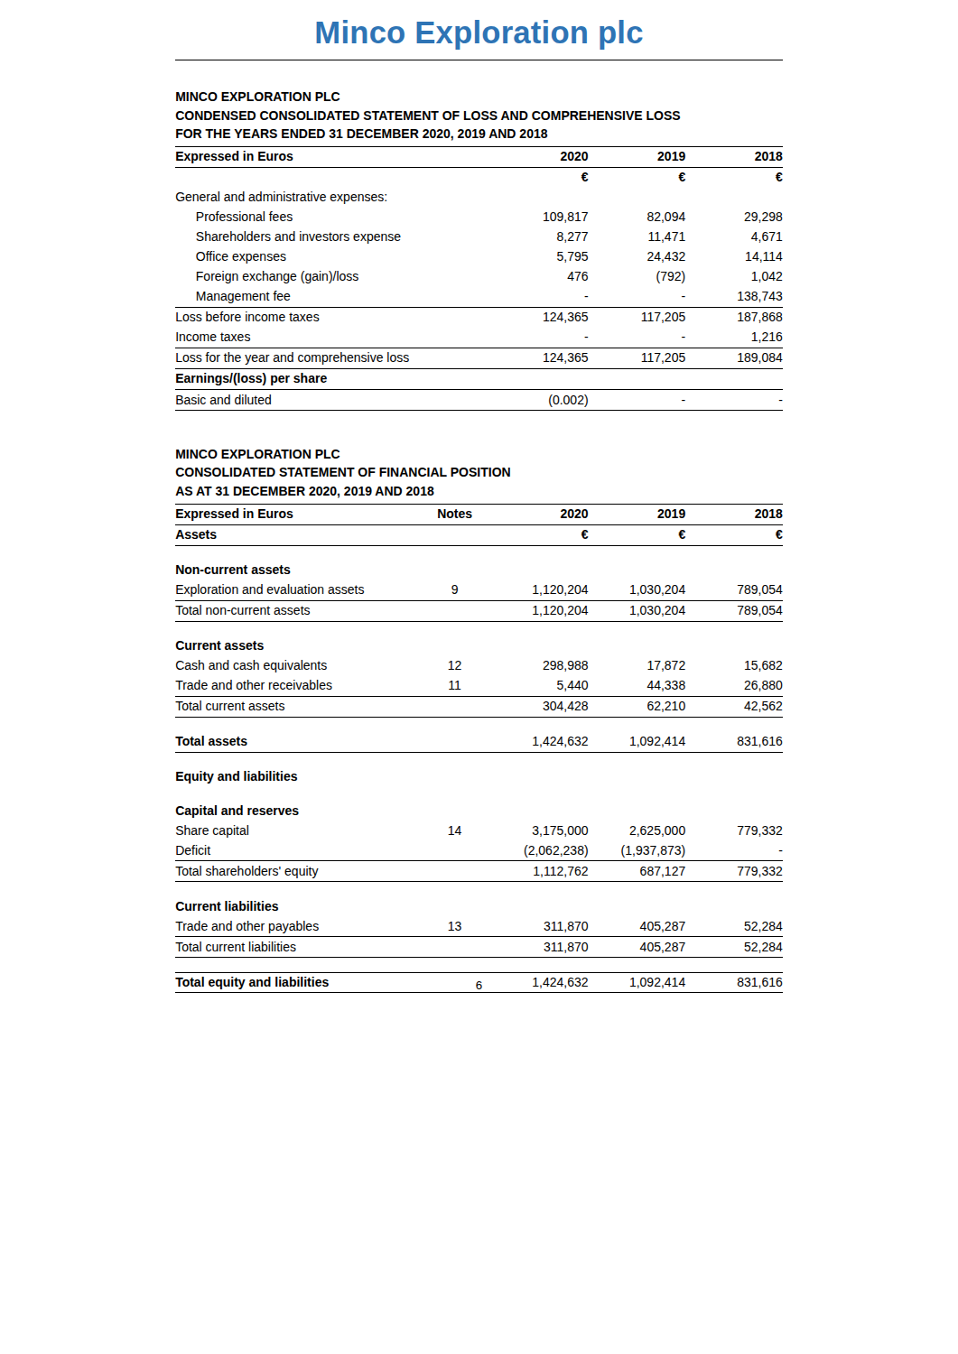Minco Exploration plc
MINCO EXPLORATION PLC
CONDENSED CONSOLIDATED STATEMENT OF LOSS AND COMPREHENSIVE LOSS
FOR THE YEARS ENDED 31 DECEMBER 2020, 2019 AND 2018
| Expressed in Euros | 2020 | 2019 | 2018 |
| --- | --- | --- | --- |
| | € | € | € |
| General and administrative expenses: | | | |
| Professional fees | 109,817 | 82,094 | 29,298 |
| Shareholders and investors expense | 8,277 | 11,471 | 4,671 |
| Office expenses | 5,795 | 24,432 | 14,114 |
| Foreign exchange (gain)/loss | 476 | (792) | 1,042 |
| Management fee | - | - | 138,743 |
| Loss before income taxes | 124,365 | 117,205 | 187,868 |
| Income taxes | - | - | 1,216 |
| Loss for the year and comprehensive loss | 124,365 | 117,205 | 189,084 |
| Earnings/(loss) per share | | | |
| Basic and diluted | (0.002) | - | - |
MINCO EXPLORATION PLC
CONSOLIDATED STATEMENT OF FINANCIAL POSITION
AS AT 31 DECEMBER 2020, 2019 AND 2018
| Expressed in Euros | Notes | 2020 | 2019 | 2018 |
| --- | --- | --- | --- | --- |
| Assets | | € | € | € |
| Non-current assets | | | | |
| Exploration and evaluation assets | 9 | 1,120,204 | 1,030,204 | 789,054 |
| Total non-current assets | | 1,120,204 | 1,030,204 | 789,054 |
| Current assets | | | | |
| Cash and cash equivalents | 12 | 298,988 | 17,872 | 15,682 |
| Trade and other receivables | 11 | 5,440 | 44,338 | 26,880 |
| Total current assets | | 304,428 | 62,210 | 42,562 |
| Total assets | | 1,424,632 | 1,092,414 | 831,616 |
| Equity and liabilities | | | | |
| Capital and reserves | | | | |
| Share capital | 14 | 3,175,000 | 2,625,000 | 779,332 |
| Deficit | | (2,062,238) | (1,937,873) | - |
| Total shareholders' equity | | 1,112,762 | 687,127 | 779,332 |
| Current liabilities | | | | |
| Trade and other payables | 13 | 311,870 | 405,287 | 52,284 |
| Total current liabilities | | 311,870 | 405,287 | 52,284 |
| Total equity and liabilities | | 1,424,632 | 1,092,414 | 831,616 |
6